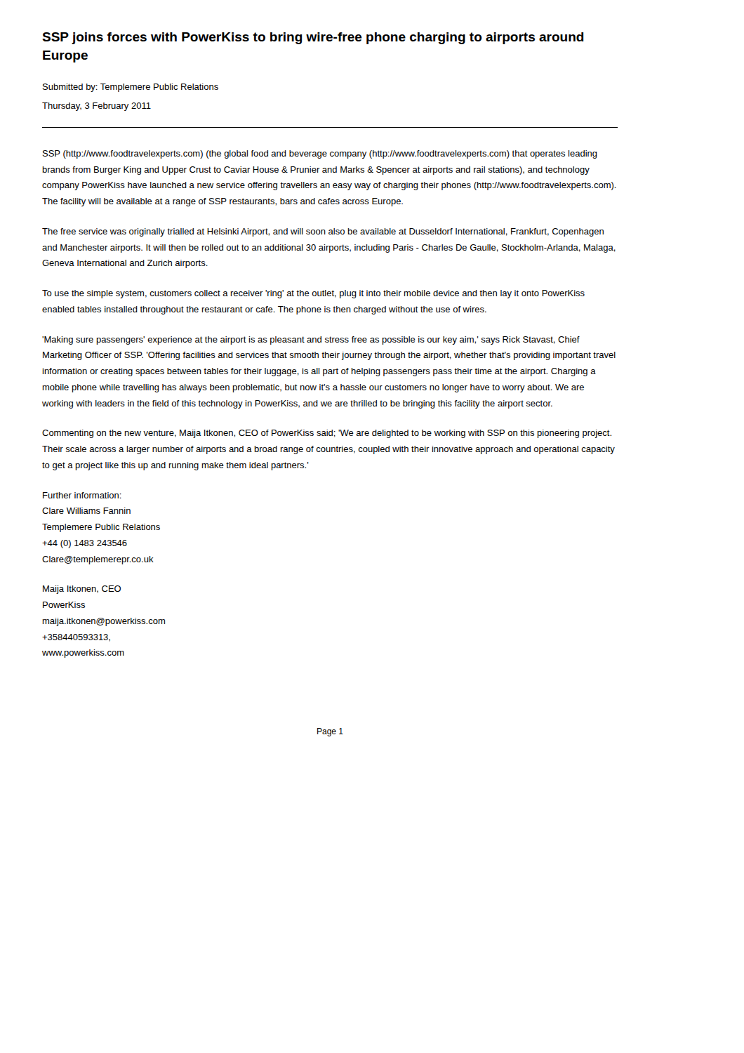SSP joins forces with PowerKiss to bring wire-free phone charging to airports around Europe
Submitted by: Templemere Public Relations
Thursday, 3 February 2011
SSP (http://www.foodtravelexperts.com) (the global food and beverage company (http://www.foodtravelexperts.com) that operates leading brands from Burger King and Upper Crust to Caviar House & Prunier and Marks & Spencer at airports and rail stations), and technology company PowerKiss have launched a new service offering travellers an easy way of charging their phones (http://www.foodtravelexperts.com). The facility will be available at a range of SSP restaurants, bars and cafes across Europe.
The free service was originally trialled at Helsinki Airport, and will soon also be available at Dusseldorf International, Frankfurt, Copenhagen and Manchester airports. It will then be rolled out to an additional 30 airports, including Paris - Charles De Gaulle, Stockholm-Arlanda, Malaga, Geneva International and Zurich airports.
To use the simple system, customers collect a receiver 'ring' at the outlet, plug it into their mobile device and then lay it onto PowerKiss enabled tables installed throughout the restaurant or cafe. The phone is then charged without the use of wires.
'Making sure passengers' experience at the airport is as pleasant and stress free as possible is our key aim,' says Rick Stavast, Chief Marketing Officer of SSP. 'Offering facilities and services that smooth their journey through the airport, whether that's providing important travel information or creating spaces between tables for their luggage, is all part of helping passengers pass their time at the airport. Charging a mobile phone while travelling has always been problematic, but now it's a hassle our customers no longer have to worry about. We are working with leaders in the field of this technology in PowerKiss, and we are thrilled to be bringing this facility the airport sector.
Commenting on the new venture, Maija Itkonen, CEO of PowerKiss said; 'We are delighted to be working with SSP on this pioneering project. Their scale across a larger number of airports and a broad range of countries, coupled with their innovative approach and operational capacity to get a project like this up and running make them ideal partners.'
Further information:
Clare Williams Fannin
Templemere Public Relations
+44 (0) 1483 243546
Clare@templemerepr.co.uk
Maija Itkonen, CEO
PowerKiss
maija.itkonen@powerkiss.com
+358440593313,
www.powerkiss.com
Page 1